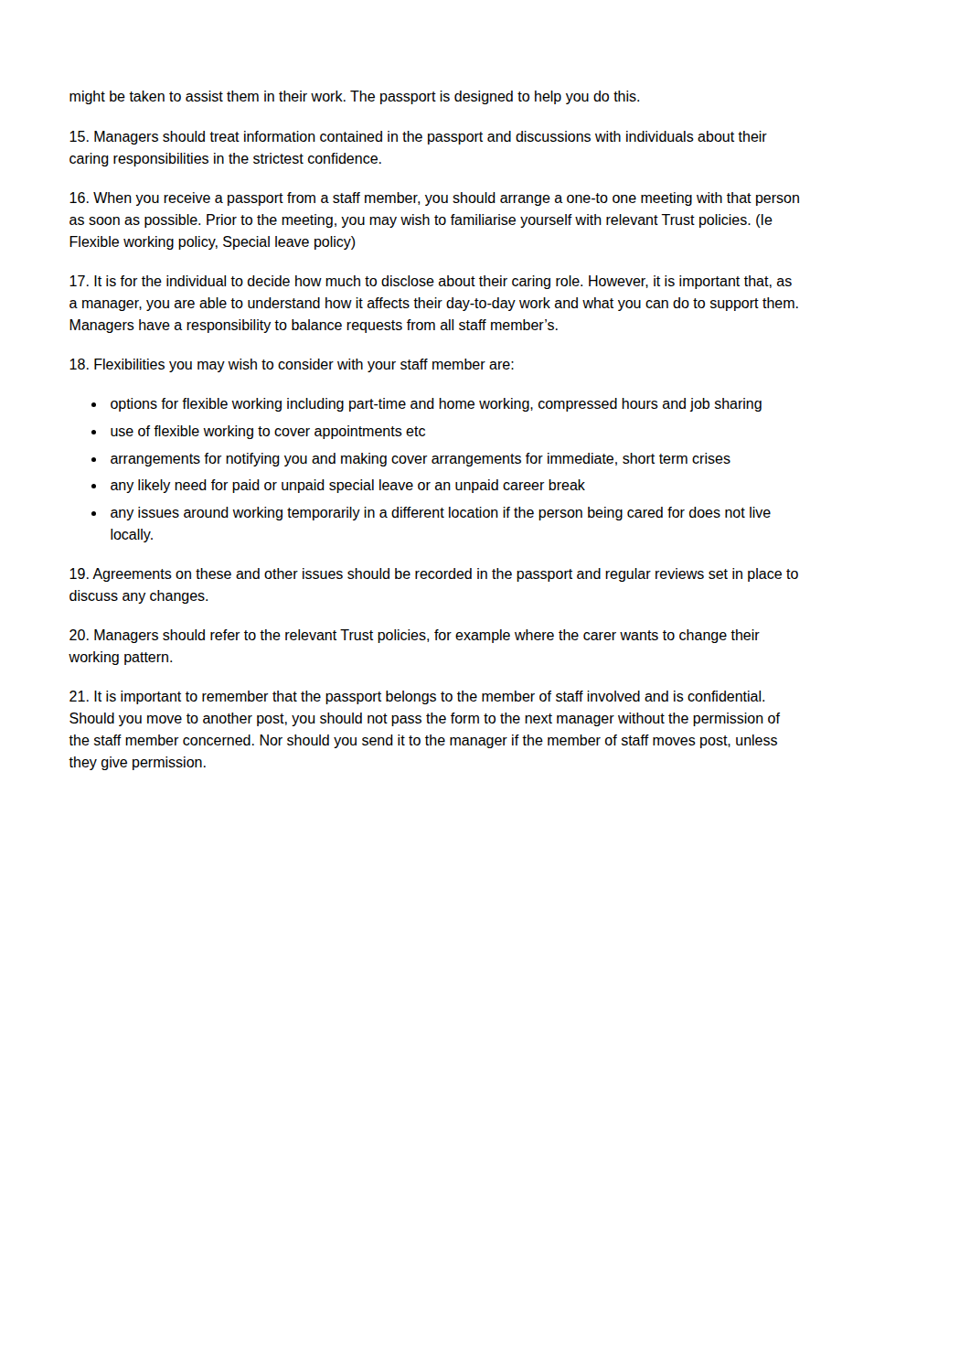might be taken to assist them in their work. The passport is designed to help you do this.
15. Managers should treat information contained in the passport and discussions with individuals about their caring responsibilities in the strictest confidence.
16. When you receive a passport from a staff member, you should arrange a one-to one meeting with that person as soon as possible. Prior to the meeting, you may wish to familiarise yourself with relevant Trust policies. (Ie Flexible working policy, Special leave policy)
17. It is for the individual to decide how much to disclose about their caring role. However, it is important that, as a manager, you are able to understand how it affects their day-to-day work and what you can do to support them. Managers have a responsibility to balance requests from all staff member’s.
18. Flexibilities you may wish to consider with your staff member are:
options for flexible working including part-time and home working, compressed hours and job sharing
use of flexible working to cover appointments etc
arrangements for notifying you and making cover arrangements for immediate, short term crises
any likely need for paid or unpaid special leave or an unpaid career break
any issues around working temporarily in a different location if the person being cared for does not live locally.
19. Agreements on these and other issues should be recorded in the passport and regular reviews set in place to discuss any changes.
20. Managers should refer to the relevant Trust policies, for example where the carer wants to change their working pattern.
21. It is important to remember that the passport belongs to the member of staff involved and is confidential. Should you move to another post, you should not pass the form to the next manager without the permission of the staff member concerned. Nor should you send it to the manager if the member of staff moves post, unless they give permission.